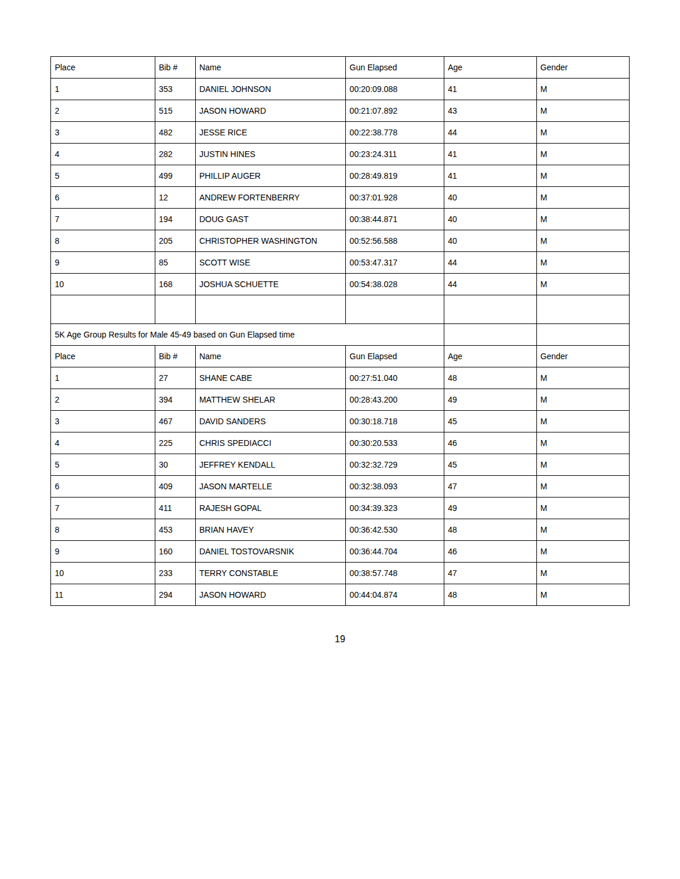| Place | Bib # | Name | Gun Elapsed | Age | Gender |
| 1 | 353 | DANIEL JOHNSON | 00:20:09.088 | 41 | M |
| 2 | 515 | JASON HOWARD | 00:21:07.892 | 43 | M |
| 3 | 482 | JESSE RICE | 00:22:38.778 | 44 | M |
| 4 | 282 | JUSTIN HINES | 00:23:24.311 | 41 | M |
| 5 | 499 | PHILLIP AUGER | 00:28:49.819 | 41 | M |
| 6 | 12 | ANDREW FORTENBERRY | 00:37:01.928 | 40 | M |
| 7 | 194 | DOUG GAST | 00:38:44.871 | 40 | M |
| 8 | 205 | CHRISTOPHER WASHINGTON | 00:52:56.588 | 40 | M |
| 9 | 85 | SCOTT WISE | 00:53:47.317 | 44 | M |
| 10 | 168 | JOSHUA SCHUETTE | 00:54:38.028 | 44 | M |
| 5K Age Group Results for Male 45-49 based on Gun Elapsed time | | |
| Place | Bib # | Name | Gun Elapsed | Age | Gender |
| 1 | 27 | SHANE CABE | 00:27:51.040 | 48 | M |
| 2 | 394 | MATTHEW SHELAR | 00:28:43.200 | 49 | M |
| 3 | 467 | DAVID SANDERS | 00:30:18.718 | 45 | M |
| 4 | 225 | CHRIS SPEDIACCI | 00:30:20.533 | 46 | M |
| 5 | 30 | JEFFREY KENDALL | 00:32:32.729 | 45 | M |
| 6 | 409 | JASON MARTELLE | 00:32:38.093 | 47 | M |
| 7 | 411 | RAJESH GOPAL | 00:34:39.323 | 49 | M |
| 8 | 453 | BRIAN HAVEY | 00:36:42.530 | 48 | M |
| 9 | 160 | DANIEL TOSTOVARSNIK | 00:36:44.704 | 46 | M |
| 10 | 233 | TERRY CONSTABLE | 00:38:57.748 | 47 | M |
| 11 | 294 | JASON HOWARD | 00:44:04.874 | 48 | M |
19